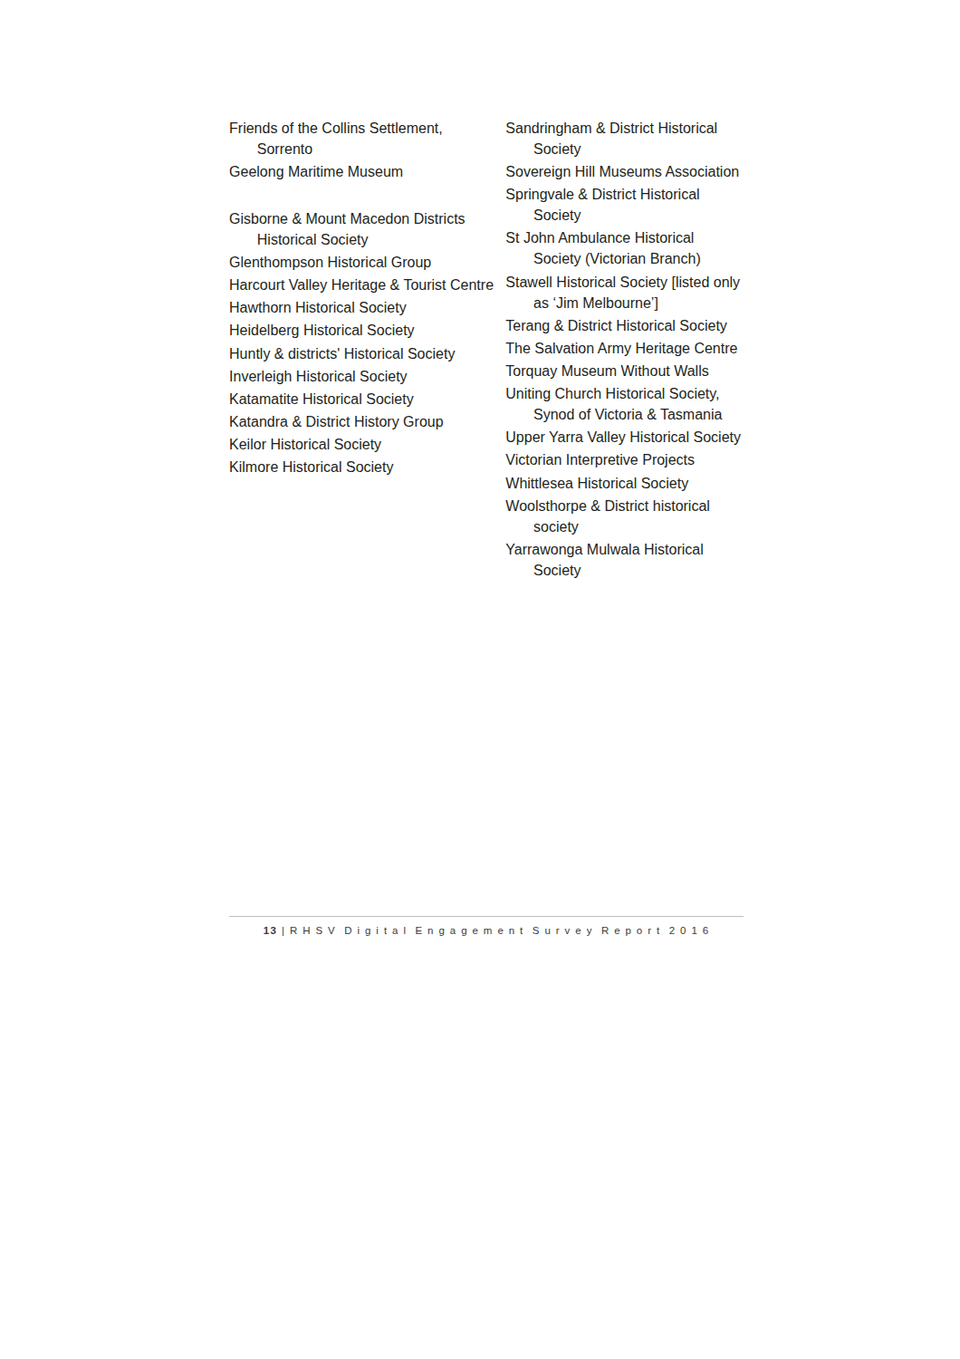Friends of the Collins Settlement, Sorrento
Geelong Maritime Museum
Gisborne & Mount Macedon Districts Historical Society
Glenthompson Historical Group
Harcourt Valley Heritage & Tourist Centre
Hawthorn Historical Society
Heidelberg Historical Society
Huntly & districts' Historical Society
Inverleigh Historical Society
Katamatite Historical Society
Katandra & District History Group
Keilor Historical Society
Kilmore Historical Society
Sandringham & District Historical Society
Sovereign Hill Museums Association
Springvale & District Historical Society
St John Ambulance Historical Society (Victorian Branch)
Stawell Historical Society [listed only as ‘Jim Melbourne’]
Terang & District Historical Society
The Salvation Army Heritage Centre
Torquay Museum Without Walls
Uniting Church Historical Society, Synod of Victoria & Tasmania
Upper Yarra Valley Historical Society
Victorian Interpretive Projects
Whittlesea Historical Society
Woolsthorpe & District historical society
Yarrawonga Mulwala Historical Society
13 | R H S V D i g i t a l E n g a g e m e n t S u r v e y R e p o r t 2 0 1 6